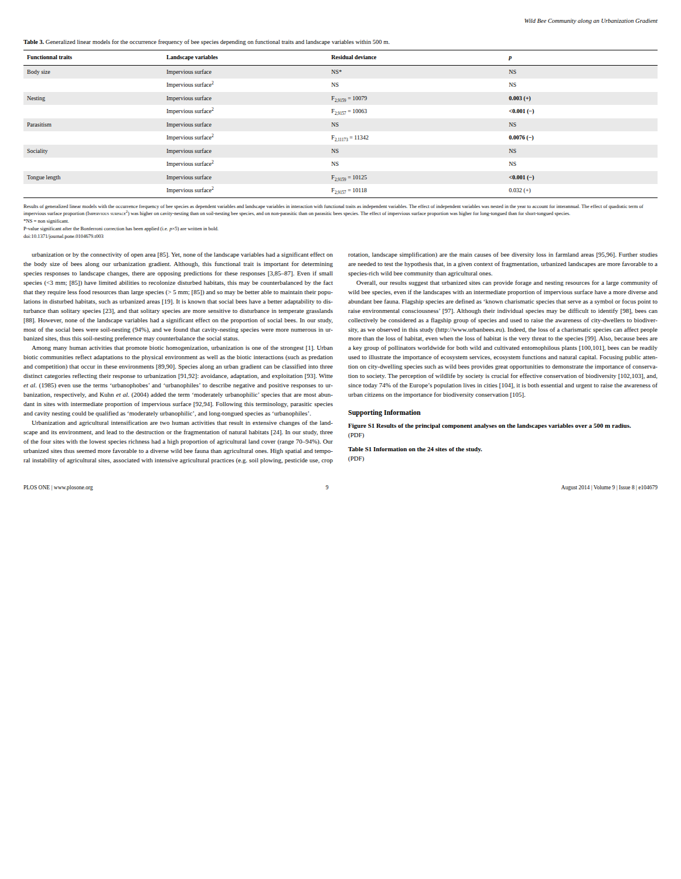Wild Bee Community along an Urbanization Gradient
Table 3. Generalized linear models for the occurrence frequency of bee species depending on functional traits and landscape variables within 500 m.
| Functionnal traits | Landscape variables | Residual deviance | p |
| --- | --- | --- | --- |
| Body size | Impervious surface | NS* | NS |
| | Impervious surface 2 | NS | NS |
| Nesting | Impervious surface | F 2,9159 = 10079 | 0.003 (+) |
| | Impervious surface 2 | F 2,9157 = 10063 | <0.001 (−) |
| Parasitism | Impervious surface | NS | NS |
| | Impervious surface 2 | F 2,11173 = 11342 | 0.0076 (−) |
| Sociality | Impervious surface | NS | NS |
| | Impervious surface 2 | NS | NS |
| Tongue length | Impervious surface | F 2,9159 = 10125 | <0.001 (−) |
| | Impervious surface 2 | F 2,9157 = 10118 | 0.032 (+) |
Results of generalized linear models with the occurrence frequency of bee species as dependent variables and landscape variables in interaction with functional traits as independent variables. The effect of independent variables was nested in the year to account for interannual. The effect of quadratic term of impervious surface proportion (Impervious surface2) was higher on cavity-nesting than on soil-nesting bee species, and on non-parasitic than on parasitic bees species. The effect of impervious surface proportion was higher for long-tongued than for short-tongued species.
*NS = non significant.
P-value significant after the Bonferroni correction has been applied (i.e. p×5) are written in bold.
doi:10.1371/journal.pone.0104679.t003
urbanization or by the connectivity of open area [85]. Yet, none of the landscape variables had a significant effect on the body size of bees along our urbanization gradient. Although, this functional trait is important for determining species responses to landscape changes, there are opposing predictions for these responses [3,85–87]. Even if small species (<3 mm; [85]) have limited abilities to recolonize disturbed habitats, this may be counterbalanced by the fact that they require less food resources than large species (> 5 mm; [85]) and so may be better able to maintain their populations in disturbed habitats, such as urbanized areas [19]. It is known that social bees have a better adaptability to disturbance than solitary species [23], and that solitary species are more sensitive to disturbance in temperate grasslands [88]. However, none of the landscape variables had a significant effect on the proportion of social bees. In our study, most of the social bees were soil-nesting (94%), and we found that cavity-nesting species were more numerous in urbanized sites, thus this soil-nesting preference may counterbalance the social status.
Among many human activities that promote biotic homogenization, urbanization is one of the strongest [1]. Urban biotic communities reflect adaptations to the physical environment as well as the biotic interactions (such as predation and competition) that occur in these environments [89,90]. Species along an urban gradient can be classified into three distinct categories reflecting their response to urbanization [91,92]: avoidance, adaptation, and exploitation [93]. Witte et al. (1985) even use the terms ‘urbanophobes’ and ‘urbanophiles’ to describe negative and positive responses to urbanization, respectively, and Kuhn et al. (2004) added the term ‘moderately urbanophilic’ species that are most abundant in sites with intermediate proportion of impervious surface [92,94]. Following this terminology, parasitic species and cavity nesting could be qualified as ‘moderately urbanophilic’, and long-tongued species as ‘urbanophiles’.
Urbanization and agricultural intensification are two human activities that result in extensive changes of the landscape and its environment, and lead to the destruction or the fragmentation of natural habitats [24]. In our study, three of the four sites with the lowest species richness had a high proportion of agricultural land cover (range 70–94%). Our urbanized sites thus seemed more favorable to a diverse wild bee fauna than agricultural ones. High spatial and temporal instability of agricultural sites, associated with intensive agricultural practices (e.g. soil plowing, pesticide use, crop rotation, landscape simplification) are the main causes of bee diversity loss in farmland areas [95,96]. Further studies are needed to test the hypothesis that, in a given context of fragmentation, urbanized landscapes are more favorable to a species-rich wild bee community than agricultural ones.
Overall, our results suggest that urbanized sites can provide forage and nesting resources for a large community of wild bee species, even if the landscapes with an intermediate proportion of impervious surface have a more diverse and abundant bee fauna. Flagship species are defined as ‘known charismatic species that serve as a symbol or focus point to raise environmental consciousness’ [97]. Although their individual species may be difficult to identify [98], bees can collectively be considered as a flagship group of species and used to raise the awareness of city-dwellers to biodiversity, as we observed in this study (http://www.urbanbees.eu). Indeed, the loss of a charismatic species can affect people more than the loss of habitat, even when the loss of habitat is the very threat to the species [99]. Also, because bees are a key group of pollinators worldwide for both wild and cultivated entomophilous plants [100,101], bees can be readily used to illustrate the importance of ecosystem services, ecosystem functions and natural capital. Focusing public attention on city-dwelling species such as wild bees provides great opportunities to demonstrate the importance of conservation to society. The perception of wildlife by society is crucial for effective conservation of biodiversity [102,103], and, since today 74% of the Europe’s population lives in cities [104], it is both essential and urgent to raise the awareness of urban citizens on the importance for biodiversity conservation [105].
Supporting Information
Figure S1 Results of the principal component analyses on the landscapes variables over a 500 m radius.
(PDF)
Table S1 Information on the 24 sites of the study.
(PDF)
PLOS ONE | www.plosone.org
9
August 2014 | Volume 9 | Issue 8 | e104679